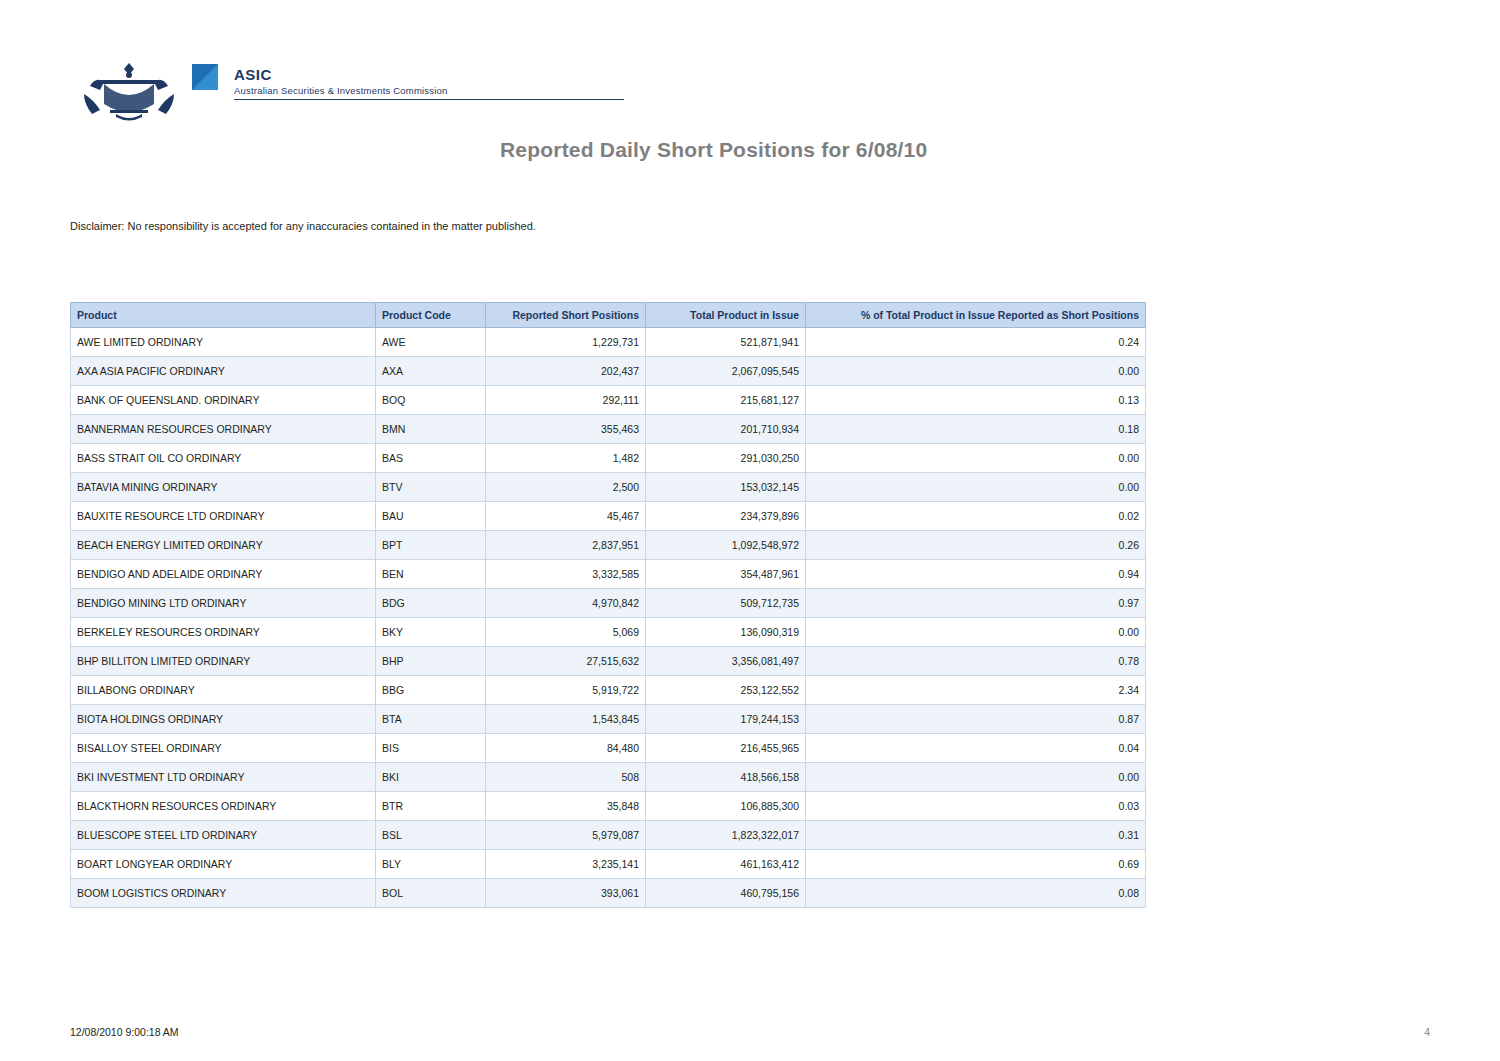ASIC
Australian Securities & Investments Commission
Reported Daily Short Positions for 6/08/10
Disclaimer: No responsibility is accepted for any inaccuracies contained in the matter published.
| Product | Product Code | Reported Short Positions | Total Product in Issue | % of Total Product in Issue Reported as Short Positions |
| --- | --- | --- | --- | --- |
| AWE LIMITED ORDINARY | AWE | 1,229,731 | 521,871,941 | 0.24 |
| AXA ASIA PACIFIC ORDINARY | AXA | 202,437 | 2,067,095,545 | 0.00 |
| BANK OF QUEENSLAND. ORDINARY | BOQ | 292,111 | 215,681,127 | 0.13 |
| BANNERMAN RESOURCES ORDINARY | BMN | 355,463 | 201,710,934 | 0.18 |
| BASS STRAIT OIL CO ORDINARY | BAS | 1,482 | 291,030,250 | 0.00 |
| BATAVIA MINING ORDINARY | BTV | 2,500 | 153,032,145 | 0.00 |
| BAUXITE RESOURCE LTD ORDINARY | BAU | 45,467 | 234,379,896 | 0.02 |
| BEACH ENERGY LIMITED ORDINARY | BPT | 2,837,951 | 1,092,548,972 | 0.26 |
| BENDIGO AND ADELAIDE ORDINARY | BEN | 3,332,585 | 354,487,961 | 0.94 |
| BENDIGO MINING LTD ORDINARY | BDG | 4,970,842 | 509,712,735 | 0.97 |
| BERKELEY RESOURCES ORDINARY | BKY | 5,069 | 136,090,319 | 0.00 |
| BHP BILLITON LIMITED ORDINARY | BHP | 27,515,632 | 3,356,081,497 | 0.78 |
| BILLABONG ORDINARY | BBG | 5,919,722 | 253,122,552 | 2.34 |
| BIOTA HOLDINGS ORDINARY | BTA | 1,543,845 | 179,244,153 | 0.87 |
| BISALLOY STEEL ORDINARY | BIS | 84,480 | 216,455,965 | 0.04 |
| BKI INVESTMENT LTD ORDINARY | BKI | 508 | 418,566,158 | 0.00 |
| BLACKTHORN RESOURCES ORDINARY | BTR | 35,848 | 106,885,300 | 0.03 |
| BLUESCOPE STEEL LTD ORDINARY | BSL | 5,979,087 | 1,823,322,017 | 0.31 |
| BOART LONGYEAR ORDINARY | BLY | 3,235,141 | 461,163,412 | 0.69 |
| BOOM LOGISTICS ORDINARY | BOL | 393,061 | 460,795,156 | 0.08 |
12/08/2010 9:00:18 AM 4